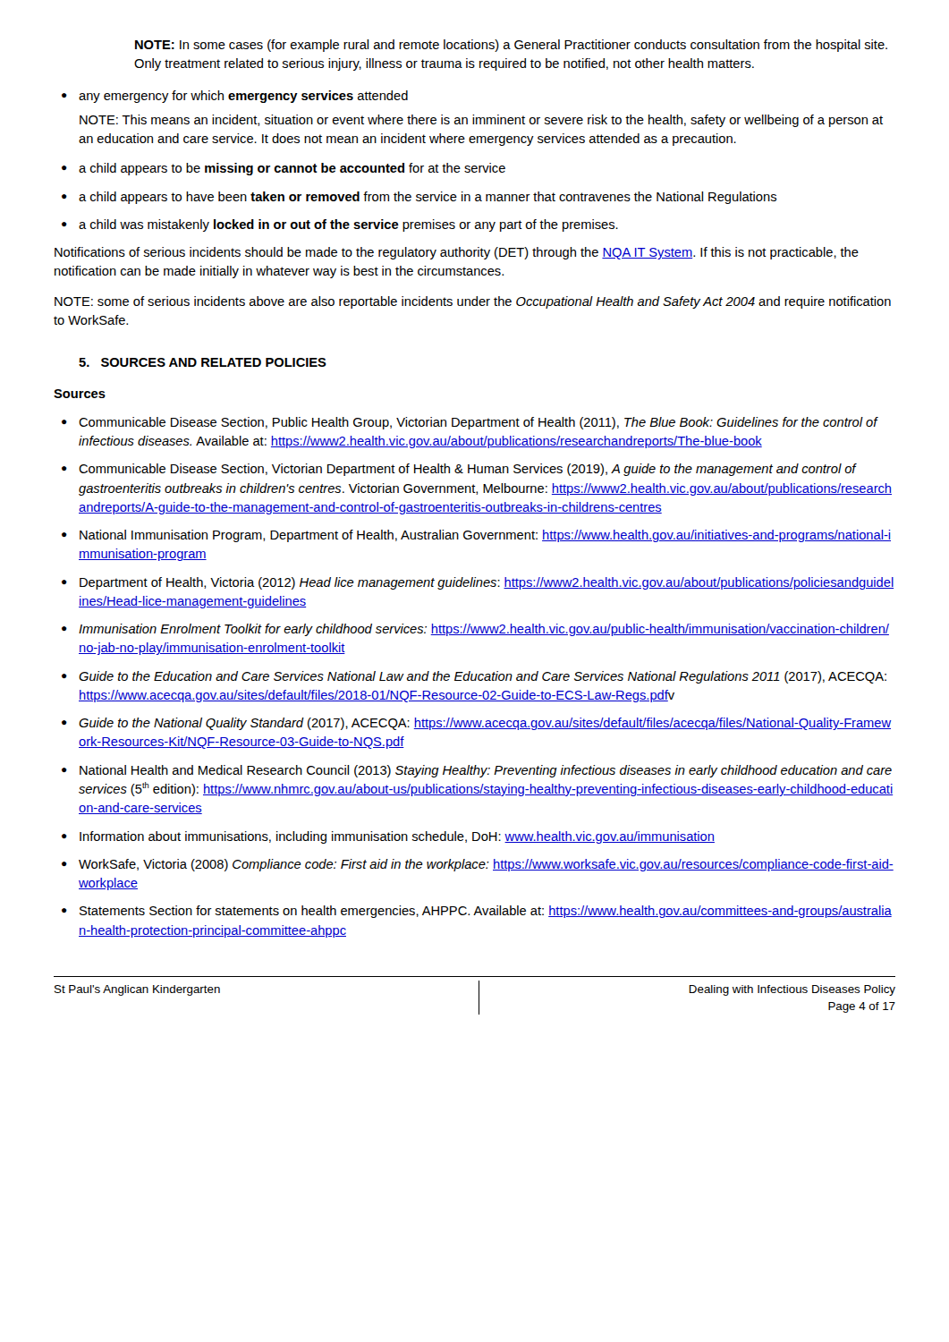NOTE: In some cases (for example rural and remote locations) a General Practitioner conducts consultation from the hospital site. Only treatment related to serious injury, illness or trauma is required to be notified, not other health matters.
any emergency for which emergency services attended
NOTE: This means an incident, situation or event where there is an imminent or severe risk to the health, safety or wellbeing of a person at an education and care service. It does not mean an incident where emergency services attended as a precaution.
a child appears to be missing or cannot be accounted for at the service
a child appears to have been taken or removed from the service in a manner that contravenes the National Regulations
a child was mistakenly locked in or out of the service premises or any part of the premises.
Notifications of serious incidents should be made to the regulatory authority (DET) through the NQA IT System. If this is not practicable, the notification can be made initially in whatever way is best in the circumstances.
NOTE: some of serious incidents above are also reportable incidents under the Occupational Health and Safety Act 2004 and require notification to WorkSafe.
5. SOURCES AND RELATED POLICIES
Sources
Communicable Disease Section, Public Health Group, Victorian Department of Health (2011), The Blue Book: Guidelines for the control of infectious diseases. Available at: https://www2.health.vic.gov.au/about/publications/researchandreports/The-blue-book
Communicable Disease Section, Victorian Department of Health & Human Services (2019), A guide to the management and control of gastroenteritis outbreaks in children's centres. Victorian Government, Melbourne: https://www2.health.vic.gov.au/about/publications/researchandreports/A-guide-to-the-management-and-control-of-gastroenteritis-outbreaks-in-childrens-centres
National Immunisation Program, Department of Health, Australian Government: https://www.health.gov.au/initiatives-and-programs/national-immunisation-program
Department of Health, Victoria (2012) Head lice management guidelines: https://www2.health.vic.gov.au/about/publications/policiesandguidelines/Head-lice-management-guidelines
Immunisation Enrolment Toolkit for early childhood services: https://www2.health.vic.gov.au/public-health/immunisation/vaccination-children/no-jab-no-play/immunisation-enrolment-toolkit
Guide to the Education and Care Services National Law and the Education and Care Services National Regulations 2011 (2017), ACECQA: https://www.acecqa.gov.au/sites/default/files/2018-01/NQF-Resource-02-Guide-to-ECS-Law-Regs.pdfv
Guide to the National Quality Standard (2017), ACECQA: https://www.acecqa.gov.au/sites/default/files/acecqa/files/National-Quality-Framework-Resources-Kit/NQF-Resource-03-Guide-to-NQS.pdf
National Health and Medical Research Council (2013) Staying Healthy: Preventing infectious diseases in early childhood education and care services (5th edition): https://www.nhmrc.gov.au/about-us/publications/staying-healthy-preventing-infectious-diseases-early-childhood-education-and-care-services
Information about immunisations, including immunisation schedule, DoH: www.health.vic.gov.au/immunisation
WorkSafe, Victoria (2008) Compliance code: First aid in the workplace: https://www.worksafe.vic.gov.au/resources/compliance-code-first-aid-workplace
Statements Section for statements on health emergencies, AHPPC. Available at: https://www.health.gov.au/committees-and-groups/australian-health-protection-principal-committee-ahppc
St Paul's Anglican Kindergarten
Dealing with Infectious Diseases Policy
Page 4 of 17